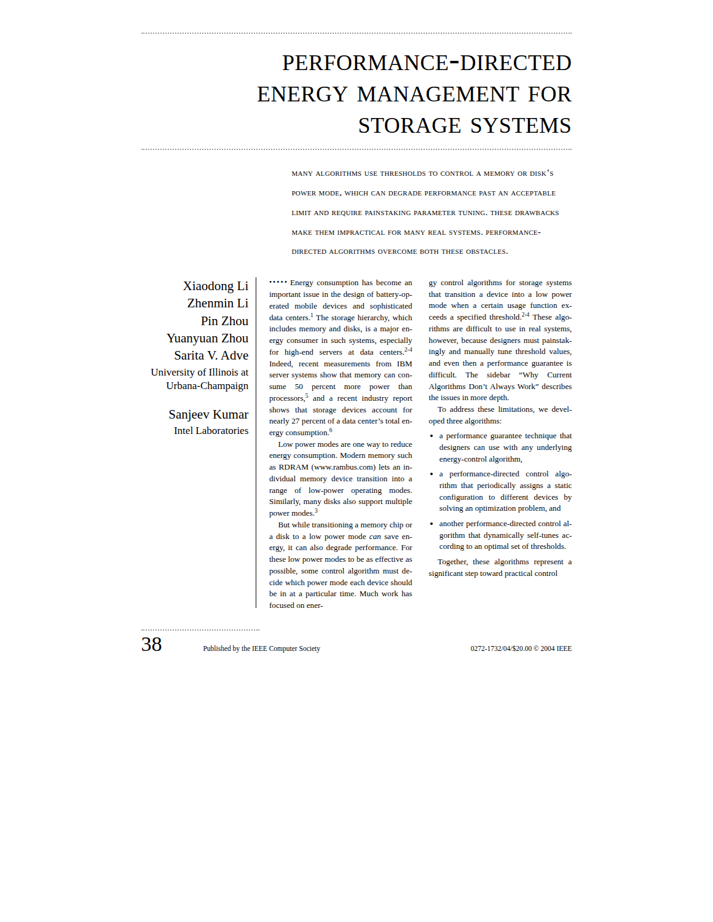Performance-Directed
Energy Management for
Storage Systems
Many algorithms use thresholds to control a memory or disk’s
power mode, which can degrade performance past an acceptable
limit and require painstaking parameter tuning. These drawbacks
make them impractical for many real systems. Performance-
directed algorithms overcome both these obstacles.
Xiaodong Li
Zhenmin Li
Pin Zhou
Yuanyuan Zhou
Sarita V. Adve
University of Illinois at
Urbana-Champaign
Sanjeev Kumar
Intel Laboratories
•••••Energy consumption has become an important issue in the design of battery-operated mobile devices and sophisticated data centers.1 The storage hierarchy, which includes memory and disks, is a major energy consumer in such systems, especially for high-end servers at data centers.2-4 Indeed, recent measurements from IBM server systems show that memory can consume 50 percent more power than processors,5 and a recent industry report shows that storage devices account for nearly 27 percent of a data center’s total energy consumption.6
Low power modes are one way to reduce energy consumption. Modern memory such as RDRAM (www.rambus.com) lets an individual memory device transition into a range of low-power operating modes. Similarly, many disks also support multiple power modes.3
But while transitioning a memory chip or a disk to a low power mode can save energy, it can also degrade performance. For these low power modes to be as effective as possible, some control algorithm must decide which power mode each device should be in at a particular time. Much work has focused on ener-
gy control algorithms for storage systems that transition a device into a low power mode when a certain usage function exceeds a specified threshold.2-4 These algorithms are difficult to use in real systems, however, because designers must painstakingly and manually tune threshold values, and even then a performance guarantee is difficult. The sidebar “Why Current Algorithms Don’t Always Work” describes the issues in more depth.
To address these limitations, we developed three algorithms:
a performance guarantee technique that designers can use with any underlying energy-control algorithm,
a performance-directed control algorithm that periodically assigns a static configuration to different devices by solving an optimization problem, and
another performance-directed control algorithm that dynamically self-tunes according to an optimal set of thresholds.
Together, these algorithms represent a significant step toward practical control
38
Published by the IEEE Computer Society
0272-1732/04/$20.00 © 2004 IEEE